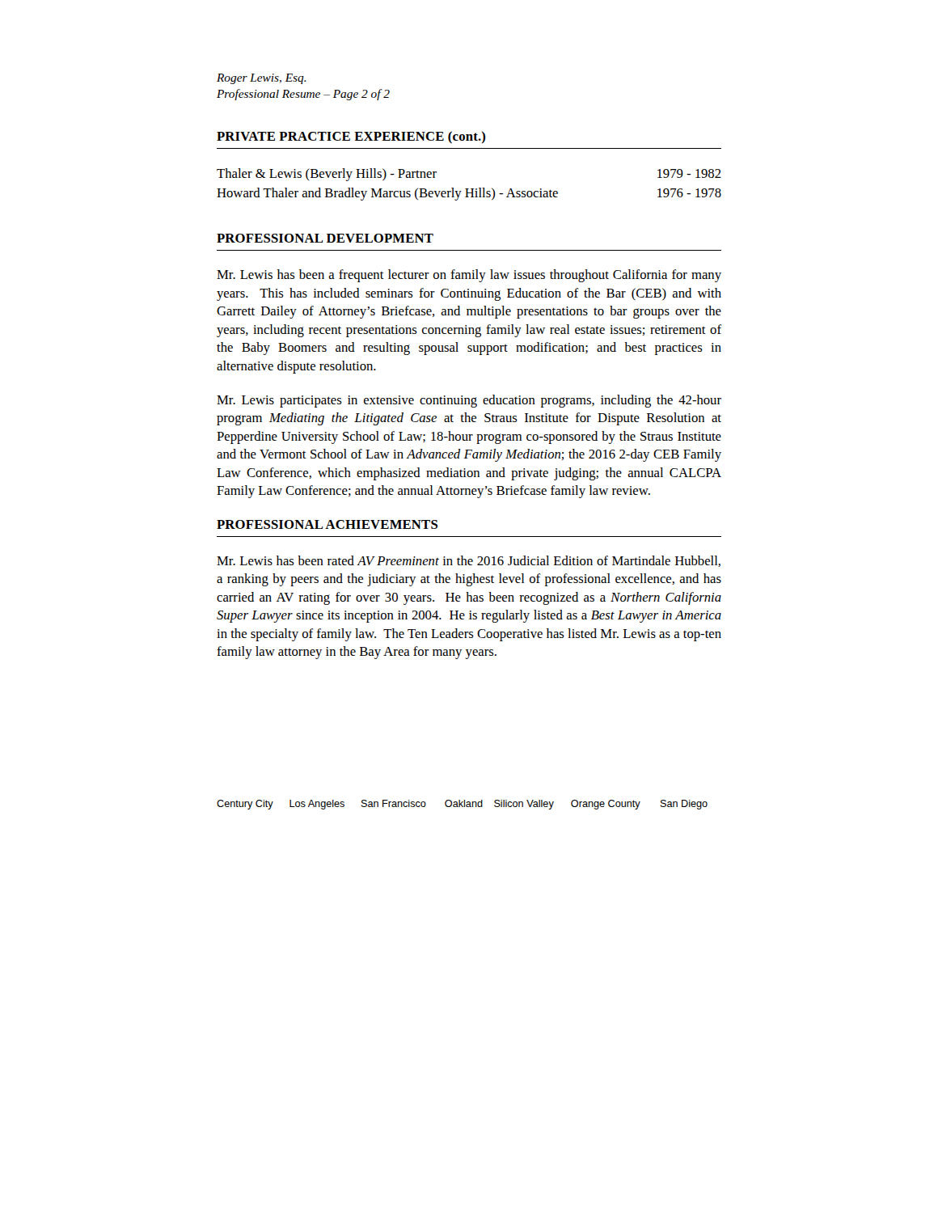Roger Lewis, Esq.
Professional Resume – Page 2 of 2
PRIVATE PRACTICE EXPERIENCE (cont.)
| Thaler & Lewis (Beverly Hills) - Partner | 1979 - 1982 |
| Howard Thaler and Bradley Marcus (Beverly Hills) - Associate | 1976 - 1978 |
PROFESSIONAL DEVELOPMENT
Mr. Lewis has been a frequent lecturer on family law issues throughout California for many years. This has included seminars for Continuing Education of the Bar (CEB) and with Garrett Dailey of Attorney’s Briefcase, and multiple presentations to bar groups over the years, including recent presentations concerning family law real estate issues; retirement of the Baby Boomers and resulting spousal support modification; and best practices in alternative dispute resolution.
Mr. Lewis participates in extensive continuing education programs, including the 42-hour program Mediating the Litigated Case at the Straus Institute for Dispute Resolution at Pepperdine University School of Law; 18-hour program co-sponsored by the Straus Institute and the Vermont School of Law in Advanced Family Mediation; the 2016 2-day CEB Family Law Conference, which emphasized mediation and private judging; the annual CALCPA Family Law Conference; and the annual Attorney’s Briefcase family law review.
PROFESSIONAL ACHIEVEMENTS
Mr. Lewis has been rated AV Preeminent in the 2016 Judicial Edition of Martindale Hubbell, a ranking by peers and the judiciary at the highest level of professional excellence, and has carried an AV rating for over 30 years. He has been recognized as a Northern California Super Lawyer since its inception in 2004. He is regularly listed as a Best Lawyer in America in the specialty of family law. The Ten Leaders Cooperative has listed Mr. Lewis as a top-ten family law attorney in the Bay Area for many years.
| Century City | Los Angeles | San Francisco | Oakland | Silicon Valley | Orange County | San Diego |